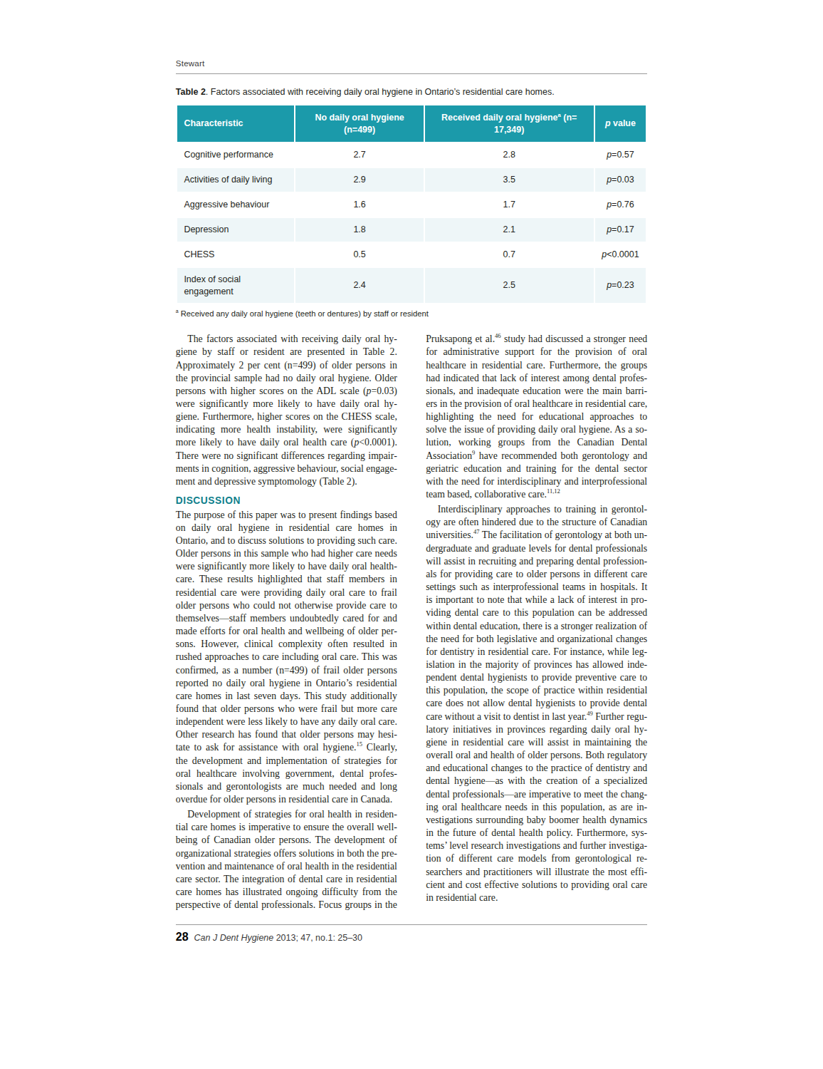Stewart
Table 2. Factors associated with receiving daily oral hygiene in Ontario’s residential care homes.
| Characteristic | No daily oral hygiene (n=499) | Received daily oral hygiene a (n= 17,349) | p value |
| --- | --- | --- | --- |
| Cognitive performance | 2.7 | 2.8 | p =0.57 |
| Activities of daily living | 2.9 | 3.5 | p =0.03 |
| Aggressive behaviour | 1.6 | 1.7 | p =0.76 |
| Depression | 1.8 | 2.1 | p =0.17 |
| CHESS | 0.5 | 0.7 | p <0.0001 |
| Index of social engagement | 2.4 | 2.5 | p =0.23 |
a Received any daily oral hygiene (teeth or dentures) by staff or resident
The factors associated with receiving daily oral hygiene by staff or resident are presented in Table 2. Approximately 2 per cent (n=499) of older persons in the provincial sample had no daily oral hygiene. Older persons with higher scores on the ADL scale (p=0.03) were significantly more likely to have daily oral hygiene. Furthermore, higher scores on the CHESS scale, indicating more health instability, were significantly more likely to have daily oral health care (p<0.0001). There were no significant differences regarding impairments in cognition, aggressive behaviour, social engagement and depressive symptomology (Table 2).
Discussion
The purpose of this paper was to present findings based on daily oral hygiene in residential care homes in Ontario, and to discuss solutions to providing such care. Older persons in this sample who had higher care needs were significantly more likely to have daily oral healthcare. These results highlighted that staff members in residential care were providing daily oral care to frail older persons who could not otherwise provide care to themselves—staff members undoubtedly cared for and made efforts for oral health and wellbeing of older persons. However, clinical complexity often resulted in rushed approaches to care including oral care. This was confirmed, as a number (n=499) of frail older persons reported no daily oral hygiene in Ontario’s residential care homes in last seven days. This study additionally found that older persons who were frail but more care independent were less likely to have any daily oral care. Other research has found that older persons may hesitate to ask for assistance with oral hygiene.15 Clearly, the development and implementation of strategies for oral healthcare involving government, dental professionals and gerontologists are much needed and long overdue for older persons in residential care in Canada.
Development of strategies for oral health in residential care homes is imperative to ensure the overall wellbeing of Canadian older persons. The development of organizational strategies offers solutions in both the prevention and maintenance of oral health in the residential care sector. The integration of dental care in residential care homes has illustrated ongoing difficulty from the perspective of dental professionals. Focus groups in the Pruksapong et al.46 study had discussed a stronger need for administrative support for the provision of oral healthcare in residential care. Furthermore, the groups had indicated that lack of interest among dental professionals, and inadequate education were the main barriers in the provision of oral healthcare in residential care, highlighting the need for educational approaches to solve the issue of providing daily oral hygiene. As a solution, working groups from the Canadian Dental Association9 have recommended both gerontology and geriatric education and training for the dental sector with the need for interdisciplinary and interprofessional team based, collaborative care.11,12
Interdisciplinary approaches to training in gerontology are often hindered due to the structure of Canadian universities.47 The facilitation of gerontology at both undergraduate and graduate levels for dental professionals will assist in recruiting and preparing dental professionals for providing care to older persons in different care settings such as interprofessional teams in hospitals. It is important to note that while a lack of interest in providing dental care to this population can be addressed within dental education, there is a stronger realization of the need for both legislative and organizational changes for dentistry in residential care. For instance, while legislation in the majority of provinces has allowed independent dental hygienists to provide preventive care to this population, the scope of practice within residential care does not allow dental hygienists to provide dental care without a visit to dentist in last year.49 Further regulatory initiatives in provinces regarding daily oral hygiene in residential care will assist in maintaining the overall oral and health of older persons. Both regulatory and educational changes to the practice of dentistry and dental hygiene—as with the creation of a specialized dental professionals—are imperative to meet the changing oral healthcare needs in this population, as are investigations surrounding baby boomer health dynamics in the future of dental health policy. Furthermore, systems’ level research investigations and further investigation of different care models from gerontological researchers and practitioners will illustrate the most efficient and cost effective solutions to providing oral care in residential care.
28 Can J Dent Hygiene 2013; 47, no.1: 25–30